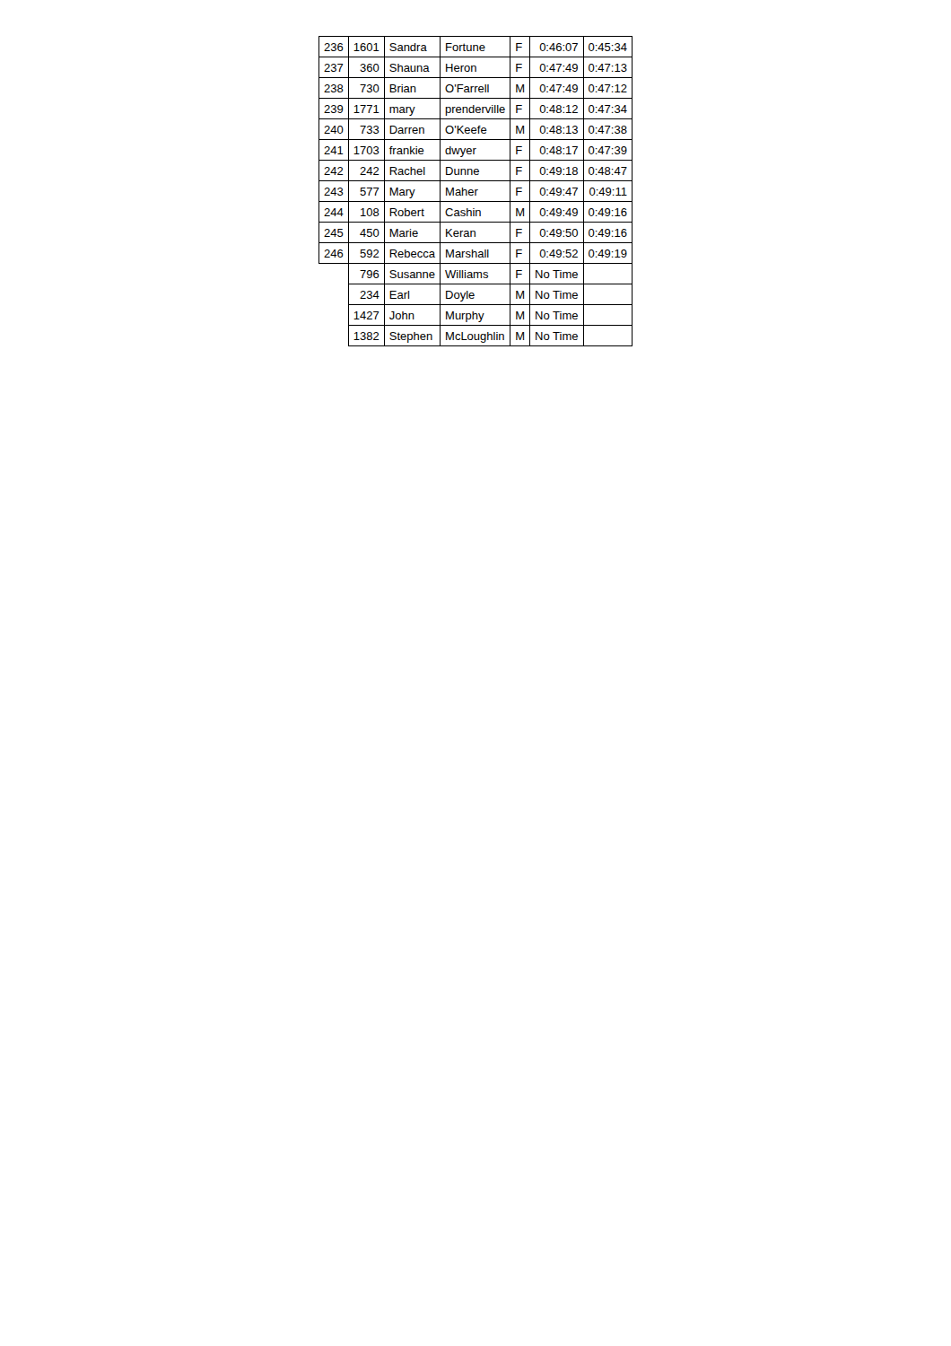| 236 | 1601 | Sandra | Fortune | F | 0:46:07 | 0:45:34 |
| 237 | 360 | Shauna | Heron | F | 0:47:49 | 0:47:13 |
| 238 | 730 | Brian | O'Farrell | M | 0:47:49 | 0:47:12 |
| 239 | 1771 | mary | prenderville | F | 0:48:12 | 0:47:34 |
| 240 | 733 | Darren | O'Keefe | M | 0:48:13 | 0:47:38 |
| 241 | 1703 | frankie | dwyer | F | 0:48:17 | 0:47:39 |
| 242 | 242 | Rachel | Dunne | F | 0:49:18 | 0:48:47 |
| 243 | 577 | Mary | Maher | F | 0:49:47 | 0:49:11 |
| 244 | 108 | Robert | Cashin | M | 0:49:49 | 0:49:16 |
| 245 | 450 | Marie | Keran | F | 0:49:50 | 0:49:16 |
| 246 | 592 | Rebecca | Marshall | F | 0:49:52 | 0:49:19 |
| | 796 | Susanne | Williams | F | No Time | |
| | 234 | Earl | Doyle | M | No Time | |
| | 1427 | John | Murphy | M | No Time | |
| | 1382 | Stephen | McLoughlin | M | No Time | |